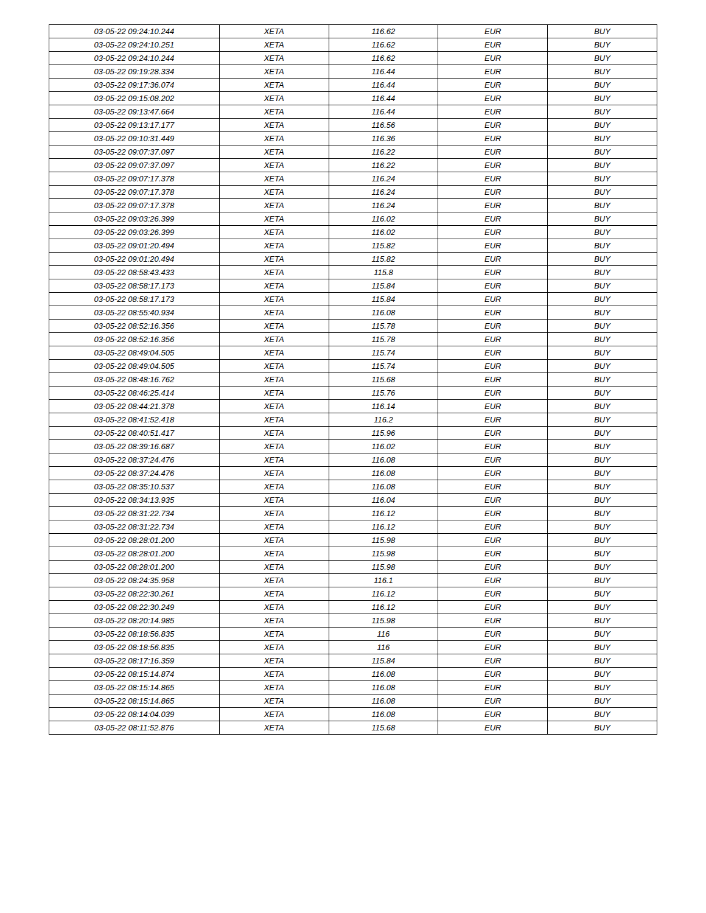| 03-05-22 09:24:10.244 | XETA | 116.62 | EUR | BUY |
| 03-05-22 09:24:10.251 | XETA | 116.62 | EUR | BUY |
| 03-05-22 09:24:10.244 | XETA | 116.62 | EUR | BUY |
| 03-05-22 09:19:28.334 | XETA | 116.44 | EUR | BUY |
| 03-05-22 09:17:36.074 | XETA | 116.44 | EUR | BUY |
| 03-05-22 09:15:08.202 | XETA | 116.44 | EUR | BUY |
| 03-05-22 09:13:47.664 | XETA | 116.44 | EUR | BUY |
| 03-05-22 09:13:17.177 | XETA | 116.56 | EUR | BUY |
| 03-05-22 09:10:31.449 | XETA | 116.36 | EUR | BUY |
| 03-05-22 09:07:37.097 | XETA | 116.22 | EUR | BUY |
| 03-05-22 09:07:37.097 | XETA | 116.22 | EUR | BUY |
| 03-05-22 09:07:17.378 | XETA | 116.24 | EUR | BUY |
| 03-05-22 09:07:17.378 | XETA | 116.24 | EUR | BUY |
| 03-05-22 09:07:17.378 | XETA | 116.24 | EUR | BUY |
| 03-05-22 09:03:26.399 | XETA | 116.02 | EUR | BUY |
| 03-05-22 09:03:26.399 | XETA | 116.02 | EUR | BUY |
| 03-05-22 09:01:20.494 | XETA | 115.82 | EUR | BUY |
| 03-05-22 09:01:20.494 | XETA | 115.82 | EUR | BUY |
| 03-05-22 08:58:43.433 | XETA | 115.8 | EUR | BUY |
| 03-05-22 08:58:17.173 | XETA | 115.84 | EUR | BUY |
| 03-05-22 08:58:17.173 | XETA | 115.84 | EUR | BUY |
| 03-05-22 08:55:40.934 | XETA | 116.08 | EUR | BUY |
| 03-05-22 08:52:16.356 | XETA | 115.78 | EUR | BUY |
| 03-05-22 08:52:16.356 | XETA | 115.78 | EUR | BUY |
| 03-05-22 08:49:04.505 | XETA | 115.74 | EUR | BUY |
| 03-05-22 08:49:04.505 | XETA | 115.74 | EUR | BUY |
| 03-05-22 08:48:16.762 | XETA | 115.68 | EUR | BUY |
| 03-05-22 08:46:25.414 | XETA | 115.76 | EUR | BUY |
| 03-05-22 08:44:21.378 | XETA | 116.14 | EUR | BUY |
| 03-05-22 08:41:52.418 | XETA | 116.2 | EUR | BUY |
| 03-05-22 08:40:51.417 | XETA | 115.96 | EUR | BUY |
| 03-05-22 08:39:16.687 | XETA | 116.02 | EUR | BUY |
| 03-05-22 08:37:24.476 | XETA | 116.08 | EUR | BUY |
| 03-05-22 08:37:24.476 | XETA | 116.08 | EUR | BUY |
| 03-05-22 08:35:10.537 | XETA | 116.08 | EUR | BUY |
| 03-05-22 08:34:13.935 | XETA | 116.04 | EUR | BUY |
| 03-05-22 08:31:22.734 | XETA | 116.12 | EUR | BUY |
| 03-05-22 08:31:22.734 | XETA | 116.12 | EUR | BUY |
| 03-05-22 08:28:01.200 | XETA | 115.98 | EUR | BUY |
| 03-05-22 08:28:01.200 | XETA | 115.98 | EUR | BUY |
| 03-05-22 08:28:01.200 | XETA | 115.98 | EUR | BUY |
| 03-05-22 08:24:35.958 | XETA | 116.1 | EUR | BUY |
| 03-05-22 08:22:30.261 | XETA | 116.12 | EUR | BUY |
| 03-05-22 08:22:30.249 | XETA | 116.12 | EUR | BUY |
| 03-05-22 08:20:14.985 | XETA | 115.98 | EUR | BUY |
| 03-05-22 08:18:56.835 | XETA | 116 | EUR | BUY |
| 03-05-22 08:18:56.835 | XETA | 116 | EUR | BUY |
| 03-05-22 08:17:16.359 | XETA | 115.84 | EUR | BUY |
| 03-05-22 08:15:14.874 | XETA | 116.08 | EUR | BUY |
| 03-05-22 08:15:14.865 | XETA | 116.08 | EUR | BUY |
| 03-05-22 08:15:14.865 | XETA | 116.08 | EUR | BUY |
| 03-05-22 08:14:04.039 | XETA | 116.08 | EUR | BUY |
| 03-05-22 08:11:52.876 | XETA | 115.68 | EUR | BUY |